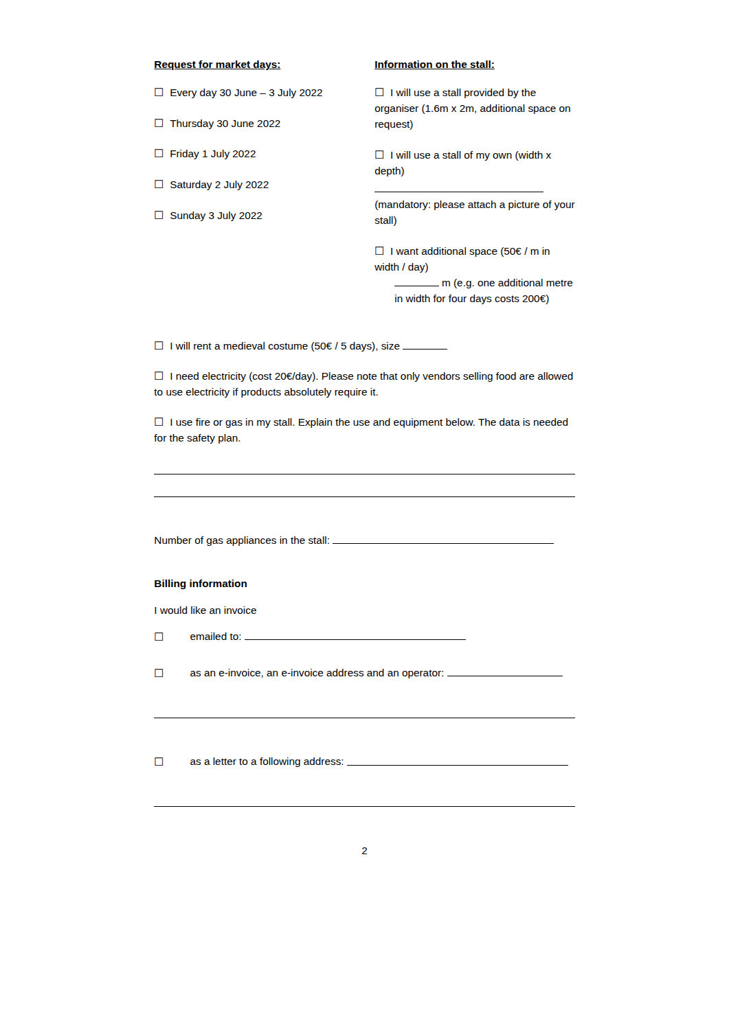Request for market days:
Every day 30 June – 3 July 2022
Thursday 30 June 2022
Friday 1 July 2022
Saturday 2 July 2022
Sunday 3 July 2022
Information on the stall:
I will use a stall provided by the organiser (1.6m x 2m, additional space on request)
I will use a stall of my own (width x depth)
(mandatory: please attach a picture of your stall)
I want additional space (50€ / m in width / day) m (e.g. one additional metre in width for four days costs 200€)
I will rent a medieval costume (50€ / 5 days), size
I need electricity (cost 20€/day). Please note that only vendors selling food are allowed to use electricity if products absolutely require it.
I use fire or gas in my stall. Explain the use and equipment below. The data is needed for the safety plan.
Number of gas appliances in the stall:
Billing information
I would like an invoice
emailed to:
as an e-invoice, an e-invoice address and an operator:
as a letter to a following address:
2